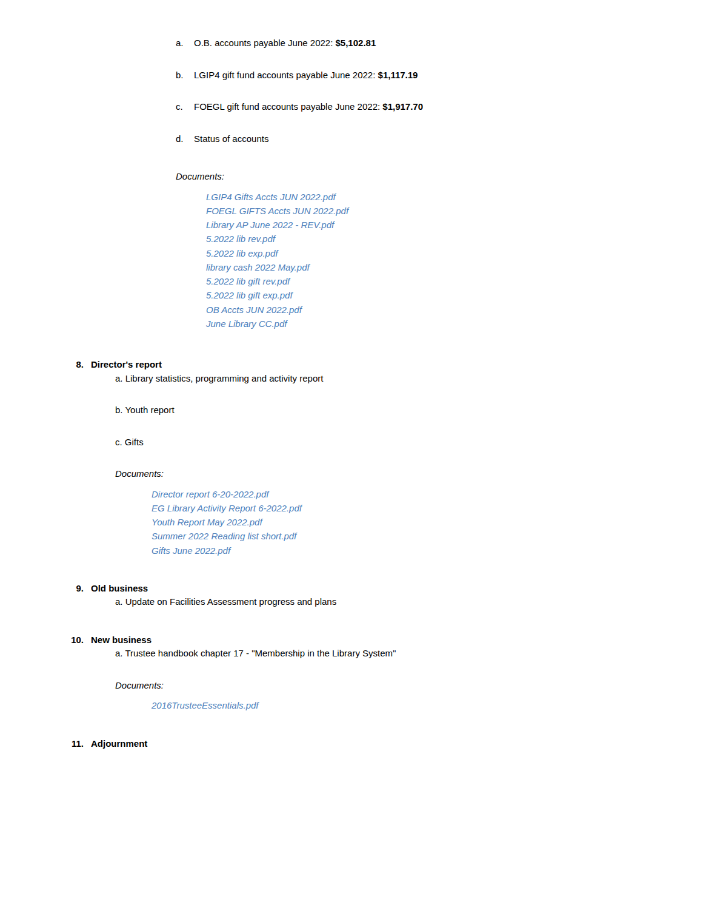O.B. accounts payable June 2022: $5,102.81
LGIP4 gift fund accounts payable June 2022: $1,117.19
FOEGL gift fund accounts payable June 2022: $1,917.70
Status of accounts
Documents:
LGIP4 Gifts Accts JUN 2022.pdf
FOEGL GIFTS Accts JUN 2022.pdf
Library AP June 2022 - REV.pdf
5.2022 lib rev.pdf
5.2022 lib exp.pdf
library cash 2022 May.pdf
5.2022 lib gift rev.pdf
5.2022 lib gift exp.pdf
OB Accts JUN 2022.pdf
June Library CC.pdf
Director's report
a. Library statistics, programming and activity report
b. Youth report
c. Gifts
Documents:
Director report 6-20-2022.pdf
EG Library Activity Report 6-2022.pdf
Youth Report May 2022.pdf
Summer 2022 Reading list short.pdf
Gifts June 2022.pdf
Old business
a. Update on Facilities Assessment progress and plans
New business
a. Trustee handbook chapter 17 - "Membership in the Library System"
Documents:
2016TrusteeEssentials.pdf
Adjournment